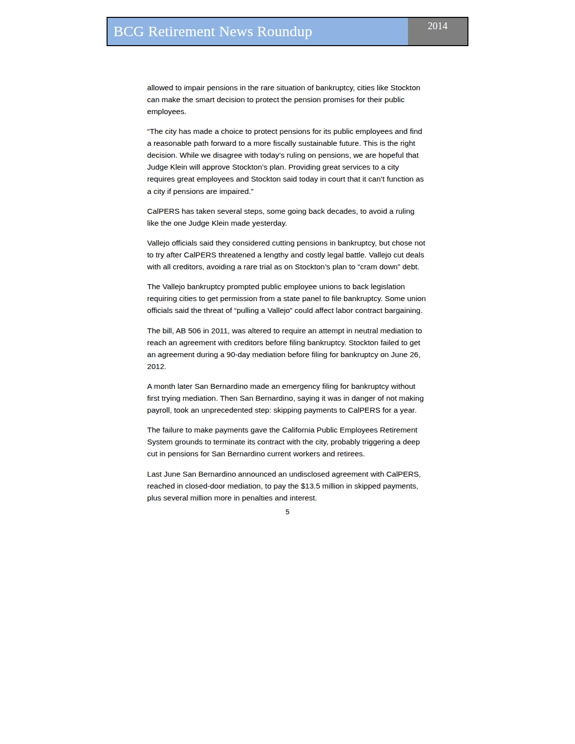BCG Retirement News Roundup
2014
allowed to impair pensions in the rare situation of bankruptcy, cities like Stockton can make the smart decision to protect the pension promises for their public employees.
“The city has made a choice to protect pensions for its public employees and find a reasonable path forward to a more fiscally sustainable future. This is the right decision. While we disagree with today’s ruling on pensions, we are hopeful that Judge Klein will approve Stockton’s plan. Providing great services to a city requires great employees and Stockton said today in court that it can’t function as a city if pensions are impaired.”
CalPERS has taken several steps, some going back decades, to avoid a ruling like the one Judge Klein made yesterday.
Vallejo officials said they considered cutting pensions in bankruptcy, but chose not to try after CalPERS threatened a lengthy and costly legal battle. Vallejo cut deals with all creditors, avoiding a rare trial as on Stockton’s plan to “cram down” debt.
The Vallejo bankruptcy prompted public employee unions to back legislation requiring cities to get permission from a state panel to file bankruptcy. Some union officials said the threat of “pulling a Vallejo” could affect labor contract bargaining.
The bill, AB 506 in 2011, was altered to require an attempt in neutral mediation to reach an agreement with creditors before filing bankruptcy. Stockton failed to get an agreement during a 90-day mediation before filing for bankruptcy on June 26, 2012.
A month later San Bernardino made an emergency filing for bankruptcy without first trying mediation. Then San Bernardino, saying it was in danger of not making payroll, took an unprecedented step: skipping payments to CalPERS for a year.
The failure to make payments gave the California Public Employees Retirement System grounds to terminate its contract with the city, probably triggering a deep cut in pensions for San Bernardino current workers and retirees.
Last June San Bernardino announced an undisclosed agreement with CalPERS, reached in closed-door mediation, to pay the $13.5 million in skipped payments, plus several million more in penalties and interest.
5